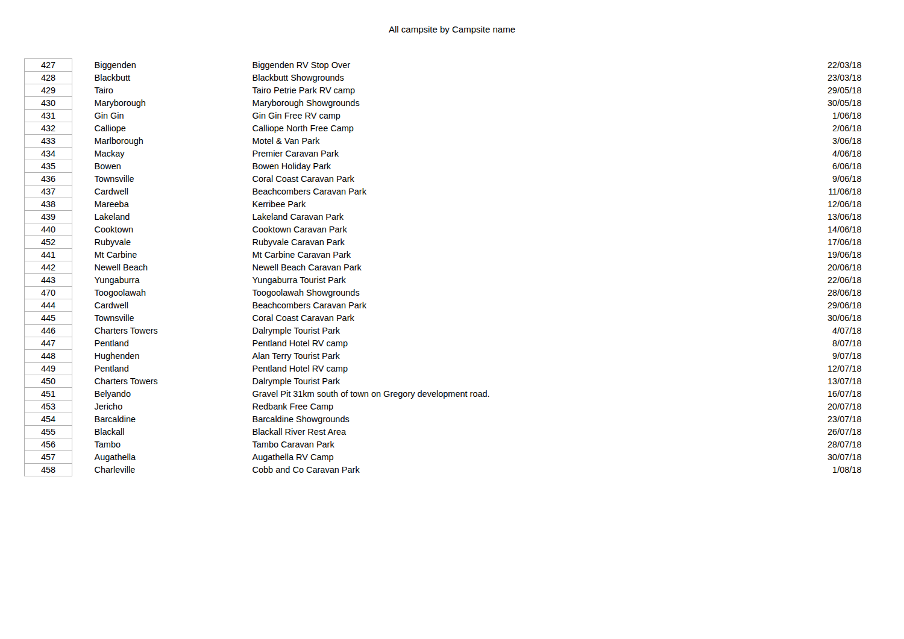All campsite by Campsite name
| 427 | | Biggenden | Biggenden RV Stop Over | 22/03/18 |
| 428 | | Blackbutt | Blackbutt Showgrounds | 23/03/18 |
| 429 | | Tairo | Tairo Petrie Park RV camp | 29/05/18 |
| 430 | | Maryborough | Maryborough Showgrounds | 30/05/18 |
| 431 | | Gin Gin | Gin Gin Free RV camp | 1/06/18 |
| 432 | | Calliope | Calliope North Free Camp | 2/06/18 |
| 433 | | Marlborough | Motel & Van Park | 3/06/18 |
| 434 | | Mackay | Premier Caravan Park | 4/06/18 |
| 435 | | Bowen | Bowen Holiday Park | 6/06/18 |
| 436 | | Townsville | Coral Coast Caravan Park | 9/06/18 |
| 437 | | Cardwell | Beachcombers Caravan Park | 11/06/18 |
| 438 | | Mareeba | Kerribee Park | 12/06/18 |
| 439 | | Lakeland | Lakeland Caravan Park | 13/06/18 |
| 440 | | Cooktown | Cooktown Caravan Park | 14/06/18 |
| 452 | | Rubyvale | Rubyvale Caravan Park | 17/06/18 |
| 441 | | Mt Carbine | Mt Carbine Caravan Park | 19/06/18 |
| 442 | | Newell Beach | Newell Beach Caravan Park | 20/06/18 |
| 443 | | Yungaburra | Yungaburra Tourist Park | 22/06/18 |
| 470 | | Toogoolawah | Toogoolawah Showgrounds | 28/06/18 |
| 444 | | Cardwell | Beachcombers Caravan Park | 29/06/18 |
| 445 | | Townsville | Coral Coast Caravan Park | 30/06/18 |
| 446 | | Charters Towers | Dalrymple Tourist Park | 4/07/18 |
| 447 | | Pentland | Pentland Hotel RV camp | 8/07/18 |
| 448 | | Hughenden | Alan Terry Tourist Park | 9/07/18 |
| 449 | | Pentland | Pentland Hotel RV camp | 12/07/18 |
| 450 | | Charters Towers | Dalrymple Tourist Park | 13/07/18 |
| 451 | | Belyando | Gravel Pit 31km south of town on Gregory development road. | 16/07/18 |
| 453 | | Jericho | Redbank Free Camp | 20/07/18 |
| 454 | | Barcaldine | Barcaldine Showgrounds | 23/07/18 |
| 455 | | Blackall | Blackall River Rest Area | 26/07/18 |
| 456 | | Tambo | Tambo Caravan Park | 28/07/18 |
| 457 | | Augathella | Augathella RV Camp | 30/07/18 |
| 458 | | Charleville | Cobb and Co Caravan Park | 1/08/18 |